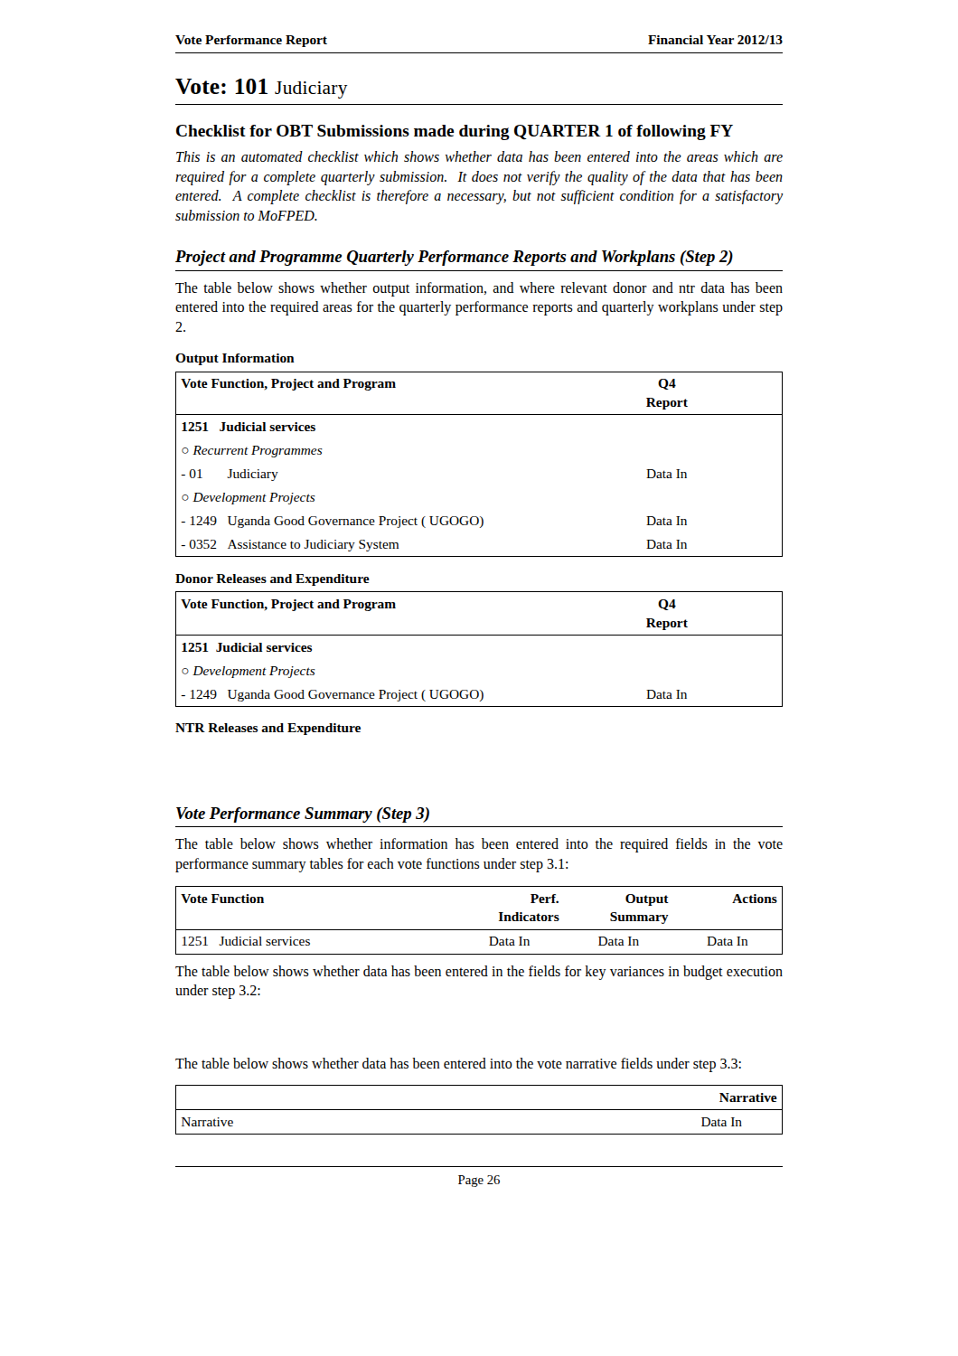Vote Performance Report Financial Year 2012/13
Vote: 101 Judiciary
Checklist for OBT Submissions made during QUARTER 1 of following FY
This is an automated checklist which shows whether data has been entered into the areas which are required for a complete quarterly submission. It does not verify the quality of the data that has been entered. A complete checklist is therefore a necessary, but not sufficient condition for a satisfactory submission to MoFPED.
Project and Programme Quarterly Performance Reports and Workplans (Step 2)
The table below shows whether output information, and where relevant donor and ntr data has been entered into the required areas for the quarterly performance reports and quarterly workplans under step 2.
Output Information
| Vote Function, Project and Program | Q4 Report |
| --- | --- |
| 1251 Judicial services | |
| ○ Recurrent Programmes | |
| - 01 Judiciary | Data In |
| ○ Development Projects | |
| - 1249 Uganda Good Governance Project ( UGOGO) | Data In |
| - 0352 Assistance to Judiciary System | Data In |
Donor Releases and Expenditure
| Vote Function, Project and Program | Q4 Report |
| --- | --- |
| 1251 Judicial services | |
| ○ Development Projects | |
| - 1249 Uganda Good Governance Project ( UGOGO) | Data In |
NTR Releases and Expenditure
Vote Performance Summary (Step 3)
The table below shows whether information has been entered into the required fields in the vote performance summary tables for each vote functions under step 3.1:
| Vote Function | Perf. Indicators | Output Summary | Actions |
| --- | --- | --- | --- |
| 1251 Judicial services | Data In | Data In | Data In |
The table below shows whether data has been entered in the fields for key variances in budget execution under step 3.2:
The table below shows whether data has been entered into the vote narrative fields under step 3.3:
| | Narrative |
| --- | --- |
| Narrative | Data In |
Page 26